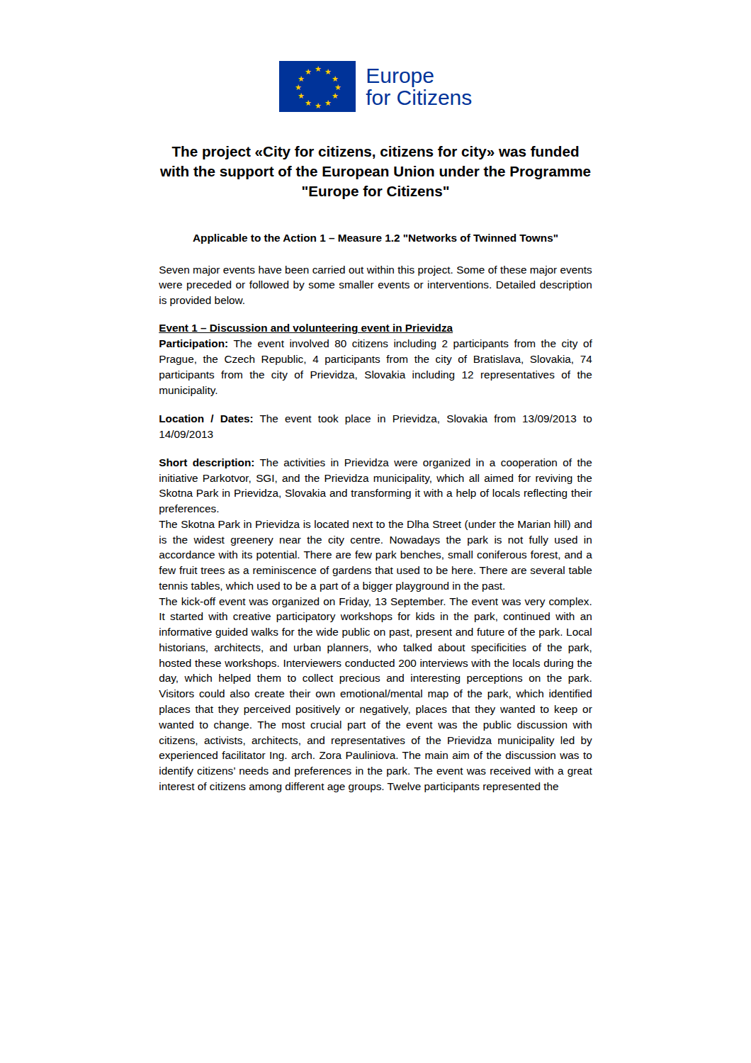★ ★ ★ ★ ★ ★ ★ ★ ★ ★ ★ ★
Europe for Citizens
The project «City for citizens, citizens for city» was funded with the support of the European Union under the Programme "Europe for Citizens"
Applicable to the Action 1 – Measure 1.2 "Networks of Twinned Towns"
Seven major events have been carried out within this project. Some of these major events were preceded or followed by some smaller events or interventions. Detailed description is provided below.
Event 1 – Discussion and volunteering event in Prievidza
Participation: The event involved 80 citizens including 2 participants from the city of Prague, the Czech Republic, 4 participants from the city of Bratislava, Slovakia, 74 participants from the city of Prievidza, Slovakia including 12 representatives of the municipality.
Location / Dates: The event took place in Prievidza, Slovakia from 13/09/2013 to 14/09/2013
Short description: The activities in Prievidza were organized in a cooperation of the initiative Parkotvor, SGI, and the Prievidza municipality, which all aimed for reviving the Skotna Park in Prievidza, Slovakia and transforming it with a help of locals reflecting their preferences.
The Skotna Park in Prievidza is located next to the Dlha Street (under the Marian hill) and is the widest greenery near the city centre. Nowadays the park is not fully used in accordance with its potential. There are few park benches, small coniferous forest, and a few fruit trees as a reminiscence of gardens that used to be here. There are several table tennis tables, which used to be a part of a bigger playground in the past.
The kick-off event was organized on Friday, 13 September. The event was very complex. It started with creative participatory workshops for kids in the park, continued with an informative guided walks for the wide public on past, present and future of the park. Local historians, architects, and urban planners, who talked about specificities of the park, hosted these workshops. Interviewers conducted 200 interviews with the locals during the day, which helped them to collect precious and interesting perceptions on the park. Visitors could also create their own emotional/mental map of the park, which identified places that they perceived positively or negatively, places that they wanted to keep or wanted to change. The most crucial part of the event was the public discussion with citizens, activists, architects, and representatives of the Prievidza municipality led by experienced facilitator Ing. arch. Zora Pauliniova. The main aim of the discussion was to identify citizens’ needs and preferences in the park. The event was received with a great interest of citizens among different age groups. Twelve participants represented the